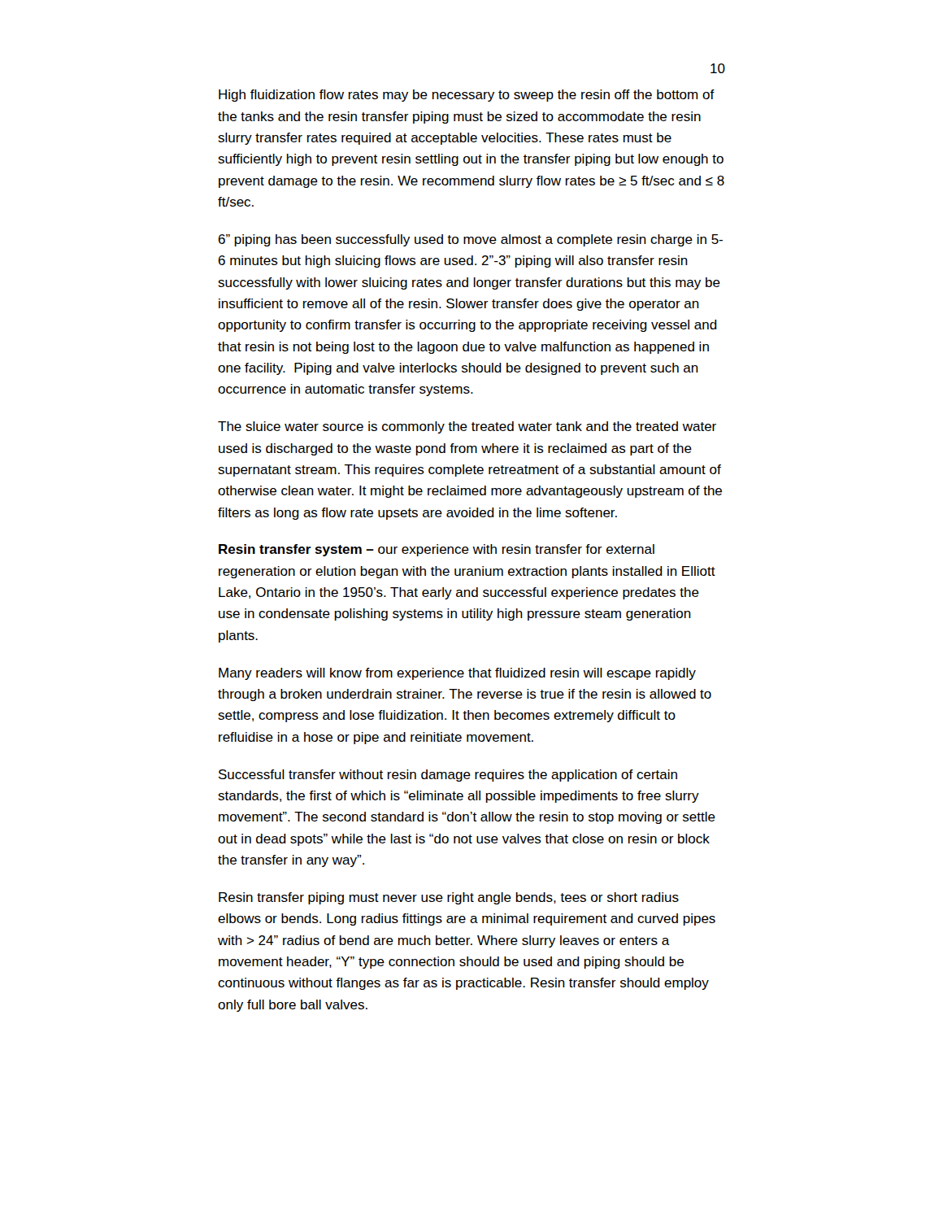10
High fluidization flow rates may be necessary to sweep the resin off the bottom of the tanks and the resin transfer piping must be sized to accommodate the resin slurry transfer rates required at acceptable velocities. These rates must be sufficiently high to prevent resin settling out in the transfer piping but low enough to prevent damage to the resin. We recommend slurry flow rates be ≥ 5 ft/sec and ≤ 8 ft/sec.
6” piping has been successfully used to move almost a complete resin charge in 5-6 minutes but high sluicing flows are used. 2”-3” piping will also transfer resin successfully with lower sluicing rates and longer transfer durations but this may be insufficient to remove all of the resin. Slower transfer does give the operator an opportunity to confirm transfer is occurring to the appropriate receiving vessel and that resin is not being lost to the lagoon due to valve malfunction as happened in one facility. Piping and valve interlocks should be designed to prevent such an occurrence in automatic transfer systems.
The sluice water source is commonly the treated water tank and the treated water used is discharged to the waste pond from where it is reclaimed as part of the supernatant stream. This requires complete retreatment of a substantial amount of otherwise clean water. It might be reclaimed more advantageously upstream of the filters as long as flow rate upsets are avoided in the lime softener.
Resin transfer system – our experience with resin transfer for external regeneration or elution began with the uranium extraction plants installed in Elliott Lake, Ontario in the 1950’s. That early and successful experience predates the use in condensate polishing systems in utility high pressure steam generation plants.
Many readers will know from experience that fluidized resin will escape rapidly through a broken underdrain strainer. The reverse is true if the resin is allowed to settle, compress and lose fluidization. It then becomes extremely difficult to refluidise in a hose or pipe and reinitiate movement.
Successful transfer without resin damage requires the application of certain standards, the first of which is “eliminate all possible impediments to free slurry movement”. The second standard is “don’t allow the resin to stop moving or settle out in dead spots” while the last is “do not use valves that close on resin or block the transfer in any way”.
Resin transfer piping must never use right angle bends, tees or short radius elbows or bends. Long radius fittings are a minimal requirement and curved pipes with > 24” radius of bend are much better. Where slurry leaves or enters a movement header, “Y” type connection should be used and piping should be continuous without flanges as far as is practicable. Resin transfer should employ only full bore ball valves.